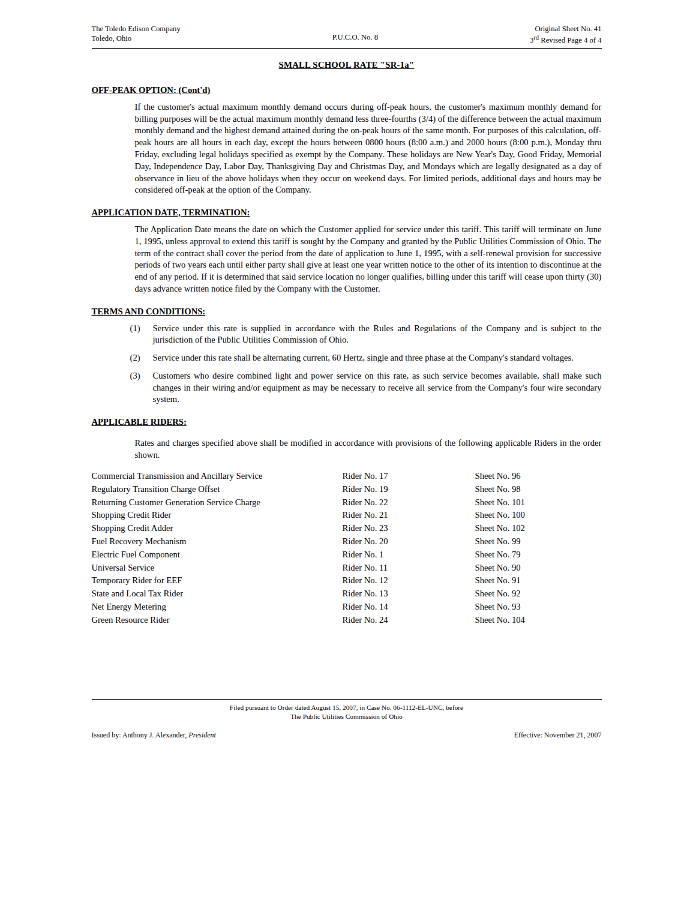The Toledo Edison Company
Toledo, Ohio
P.U.C.O. No. 8
Original Sheet No. 41
3rd Revised Page 4 of 4
SMALL SCHOOL RATE "SR-1a"
OFF-PEAK OPTION: (Cont'd)
If the customer's actual maximum monthly demand occurs during off-peak hours, the customer's maximum monthly demand for billing purposes will be the actual maximum monthly demand less three-fourths (3/4) of the difference between the actual maximum monthly demand and the highest demand attained during the on-peak hours of the same month. For purposes of this calculation, off-peak hours are all hours in each day, except the hours between 0800 hours (8:00 a.m.) and 2000 hours (8:00 p.m.), Monday thru Friday, excluding legal holidays specified as exempt by the Company. These holidays are New Year's Day, Good Friday, Memorial Day, Independence Day, Labor Day, Thanksgiving Day and Christmas Day, and Mondays which are legally designated as a day of observance in lieu of the above holidays when they occur on weekend days. For limited periods, additional days and hours may be considered off-peak at the option of the Company.
APPLICATION DATE, TERMINATION:
The Application Date means the date on which the Customer applied for service under this tariff. This tariff will terminate on June 1, 1995, unless approval to extend this tariff is sought by the Company and granted by the Public Utilities Commission of Ohio. The term of the contract shall cover the period from the date of application to June 1, 1995, with a self-renewal provision for successive periods of two years each until either party shall give at least one year written notice to the other of its intention to discontinue at the end of any period. If it is determined that said service location no longer qualifies, billing under this tariff will cease upon thirty (30) days advance written notice filed by the Company with the Customer.
TERMS AND CONDITIONS:
Service under this rate is supplied in accordance with the Rules and Regulations of the Company and is subject to the jurisdiction of the Public Utilities Commission of Ohio.
Service under this rate shall be alternating current, 60 Hertz, single and three phase at the Company's standard voltages.
Customers who desire combined light and power service on this rate, as such service becomes available, shall make such changes in their wiring and/or equipment as may be necessary to receive all service from the Company's four wire secondary system.
APPLICABLE RIDERS:
Rates and charges specified above shall be modified in accordance with provisions of the following applicable Riders in the order shown.
| Commercial Transmission and Ancillary Service | Rider No. 17 | Sheet No. 96 |
| Regulatory Transition Charge Offset | Rider No. 19 | Sheet No. 98 |
| Returning Customer Generation Service Charge | Rider No. 22 | Sheet No. 101 |
| Shopping Credit Rider | Rider No. 21 | Sheet No. 100 |
| Shopping Credit Adder | Rider No. 23 | Sheet No. 102 |
| Fuel Recovery Mechanism | Rider No. 20 | Sheet No. 99 |
| Electric Fuel Component | Rider No. 1 | Sheet No. 79 |
| Universal Service | Rider No. 11 | Sheet No. 90 |
| Temporary Rider for EEF | Rider No. 12 | Sheet No. 91 |
| State and Local Tax Rider | Rider No. 13 | Sheet No. 92 |
| Net Energy Metering | Rider No. 14 | Sheet No. 93 |
| Green Resource Rider | Rider No. 24 | Sheet No. 104 |
Filed pursuant to Order dated August 15, 2007, in Case No. 06-1112-EL-UNC, before
The Public Utilities Commission of Ohio
Issued by: Anthony J. Alexander, President
Effective: November 21, 2007